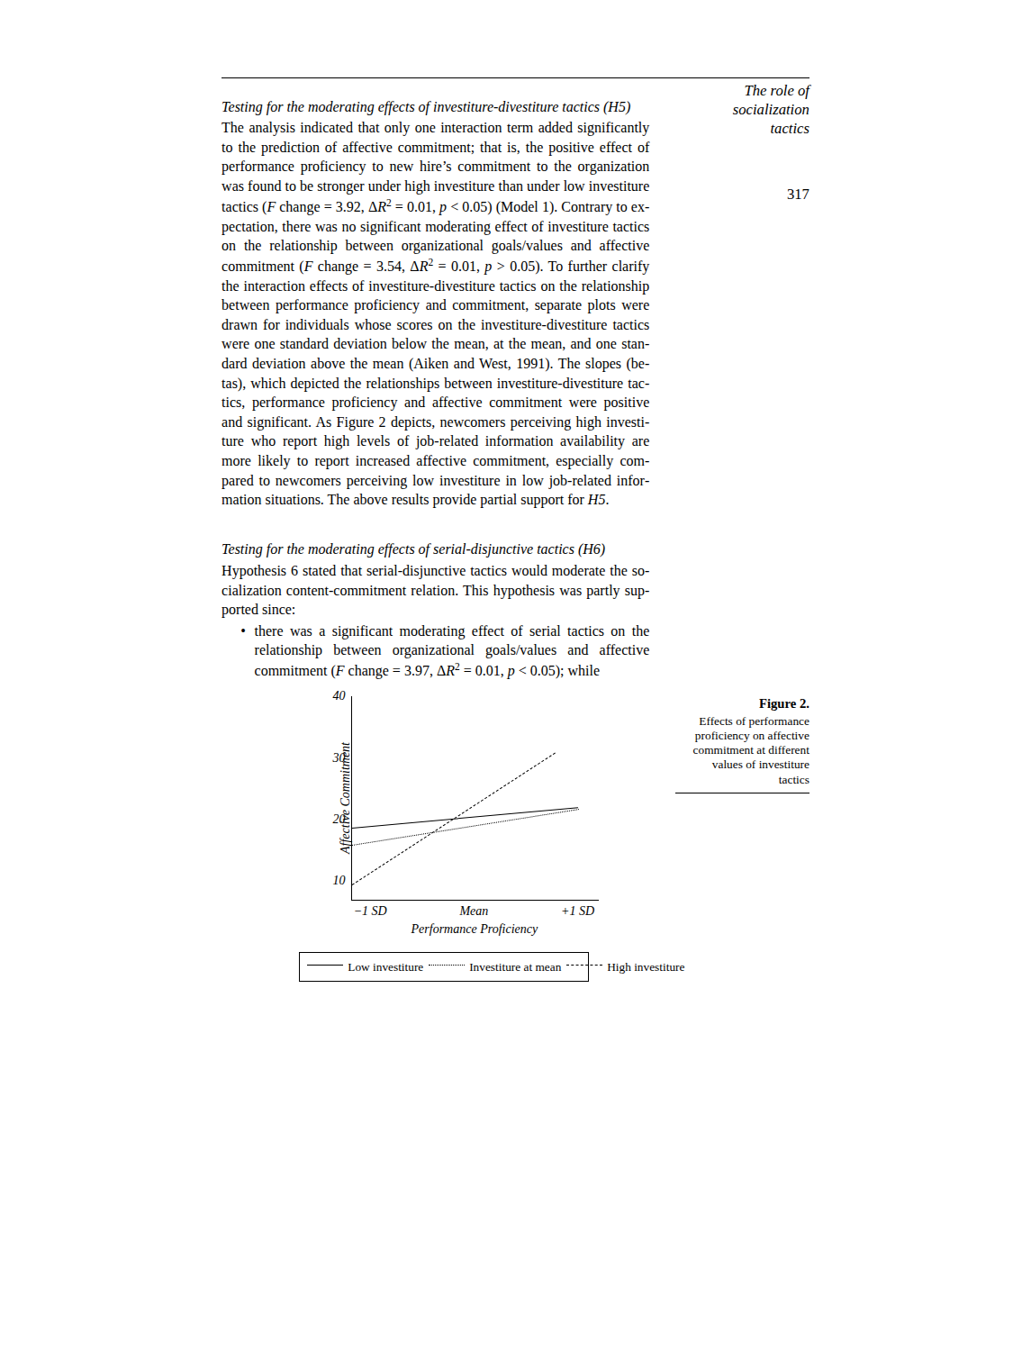The role of
socialization
tactics
317
Testing for the moderating effects of investiture-divestiture tactics (H5)
The analysis indicated that only one interaction term added significantly to the prediction of affective commitment; that is, the positive effect of performance proficiency to new hire’s commitment to the organization was found to be stronger under high investiture than under low investiture tactics (F change = 3.92, ΔR 2 = 0.01, p < 0.05) (Model 1). Contrary to expectation, there was no significant moderating effect of investiture tactics on the relationship between organizational goals/values and affective commitment (F change = 3.54, ΔR 2 = 0.01, p > 0.05). To further clarify the interaction effects of investiture-divestiture tactics on the relationship between performance proficiency and commitment, separate plots were drawn for individuals whose scores on the investiture-divestiture tactics were one standard deviation below the mean, at the mean, and one standard deviation above the mean (Aiken and West, 1991). The slopes (betas), which depicted the relationships between investiture-divestiture tactics, performance proficiency and affective commitment were positive and significant. As Figure 2 depicts, newcomers perceiving high investiture who report high levels of job-related information availability are more likely to report increased affective commitment, especially compared to newcomers perceiving low investiture in low job-related information situations. The above results provide partial support for H5.
Testing for the moderating effects of serial-disjunctive tactics (H6)
Hypothesis 6 stated that serial-disjunctive tactics would moderate the socialization content-commitment relation. This hypothesis was partly supported since:
there was a significant moderating effect of serial tactics on the relationship between organizational goals/values and affective commitment (F change = 3.97, ΔR 2 = 0.01, p < 0.05); while
Affective Commitment
40
30
20
10
−1 SD Mean +1 SD
Performance Proficiency
Low investiture Investiture at mean High investiture
Figure 2.
Effects of performance
proficiency on affective
commitment at different
values of investiture
tactics